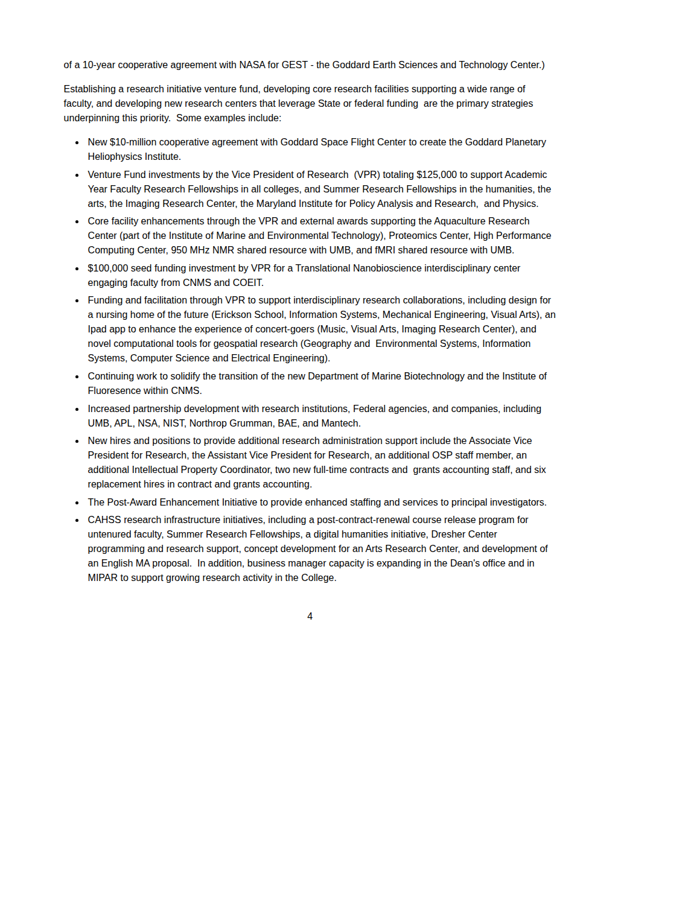of a 10-year cooperative agreement with NASA for GEST - the Goddard Earth Sciences and Technology Center.)
Establishing a research initiative venture fund, developing core research facilities supporting a wide range of faculty, and developing new research centers that leverage State or federal funding are the primary strategies underpinning this priority. Some examples include:
New $10-million cooperative agreement with Goddard Space Flight Center to create the Goddard Planetary Heliophysics Institute.
Venture Fund investments by the Vice President of Research (VPR) totaling $125,000 to support Academic Year Faculty Research Fellowships in all colleges, and Summer Research Fellowships in the humanities, the arts, the Imaging Research Center, the Maryland Institute for Policy Analysis and Research, and Physics.
Core facility enhancements through the VPR and external awards supporting the Aquaculture Research Center (part of the Institute of Marine and Environmental Technology), Proteomics Center, High Performance Computing Center, 950 MHz NMR shared resource with UMB, and fMRI shared resource with UMB.
$100,000 seed funding investment by VPR for a Translational Nanobioscience interdisciplinary center engaging faculty from CNMS and COEIT.
Funding and facilitation through VPR to support interdisciplinary research collaborations, including design for a nursing home of the future (Erickson School, Information Systems, Mechanical Engineering, Visual Arts), an Ipad app to enhance the experience of concert-goers (Music, Visual Arts, Imaging Research Center), and novel computational tools for geospatial research (Geography and Environmental Systems, Information Systems, Computer Science and Electrical Engineering).
Continuing work to solidify the transition of the new Department of Marine Biotechnology and the Institute of Fluoresence within CNMS.
Increased partnership development with research institutions, Federal agencies, and companies, including UMB, APL, NSA, NIST, Northrop Grumman, BAE, and Mantech.
New hires and positions to provide additional research administration support include the Associate Vice President for Research, the Assistant Vice President for Research, an additional OSP staff member, an additional Intellectual Property Coordinator, two new full-time contracts and grants accounting staff, and six replacement hires in contract and grants accounting.
The Post-Award Enhancement Initiative to provide enhanced staffing and services to principal investigators.
CAHSS research infrastructure initiatives, including a post-contract-renewal course release program for untenured faculty, Summer Research Fellowships, a digital humanities initiative, Dresher Center programming and research support, concept development for an Arts Research Center, and development of an English MA proposal. In addition, business manager capacity is expanding in the Dean's office and in MIPAR to support growing research activity in the College.
4